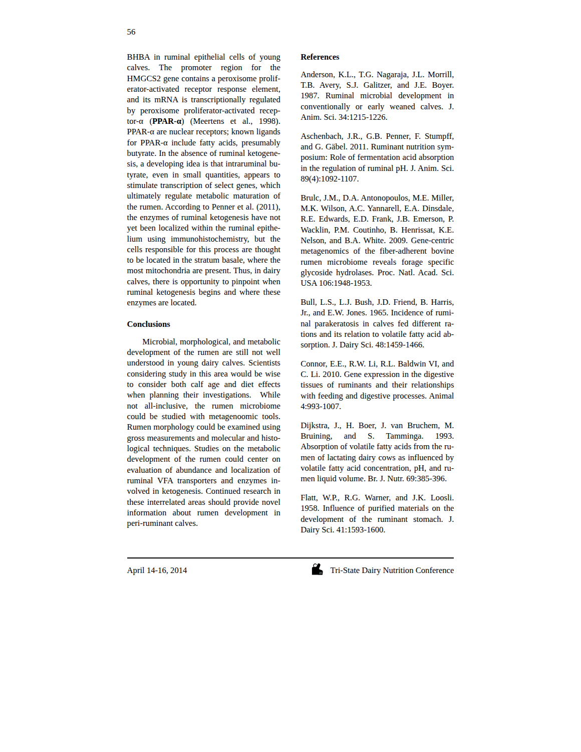56
BHBA in ruminal epithelial cells of young calves. The promoter region for the HMGCS2 gene contains a peroxisome proliferator-activated receptor response element, and its mRNA is transcriptionally regulated by peroxisome proliferator-activated receptor-α (PPAR-α) (Meertens et al., 1998). PPAR-α are nuclear receptors; known ligands for PPAR-α include fatty acids, presumably butyrate. In the absence of ruminal ketogenesis, a developing idea is that intraruminal butyrate, even in small quantities, appears to stimulate transcription of select genes, which ultimately regulate metabolic maturation of the rumen. According to Penner et al. (2011), the enzymes of ruminal ketogenesis have not yet been localized within the ruminal epithelium using immunohistochemistry, but the cells responsible for this process are thought to be located in the stratum basale, where the most mitochondria are present. Thus, in dairy calves, there is opportunity to pinpoint when ruminal ketogenesis begins and where these enzymes are located.
Conclusions
Microbial, morphological, and metabolic development of the rumen are still not well understood in young dairy calves. Scientists considering study in this area would be wise to consider both calf age and diet effects when planning their investigations. While not all-inclusive, the rumen microbiome could be studied with metagenoomic tools. Rumen morphology could be examined using gross measurements and molecular and histological techniques. Studies on the metabolic development of the rumen could center on evaluation of abundance and localization of ruminal VFA transporters and enzymes involved in ketogenesis. Continued research in these interrelated areas should provide novel information about rumen development in peri-ruminant calves.
References
Anderson, K.L., T.G. Nagaraja, J.L. Morrill, T.B. Avery, S.J. Galitzer, and J.E. Boyer. 1987. Ruminal microbial development in conventionally or early weaned calves. J. Anim. Sci. 34:1215-1226.
Aschenbach, J.R., G.B. Penner, F. Stumpff, and G. Gäbel. 2011. Ruminant nutrition symposium: Role of fermentation acid absorption in the regulation of ruminal pH. J. Anim. Sci. 89(4):1092-1107.
Brulc, J.M., D.A. Antonopoulos, M.E. Miller, M.K. Wilson, A.C. Yannarell, E.A. Dinsdale, R.E. Edwards, E.D. Frank, J.B. Emerson, P. Wacklin, P.M. Coutinho, B. Henrissat, K.E. Nelson, and B.A. White. 2009. Gene-centric metagenomics of the fiber-adherent bovine rumen microbiome reveals forage specific glycoside hydrolases. Proc. Natl. Acad. Sci. USA 106:1948-1953.
Bull, L.S., L.J. Bush, J.D. Friend, B. Harris, Jr., and E.W. Jones. 1965. Incidence of ruminal parakeratosis in calves fed different rations and its relation to volatile fatty acid absorption. J. Dairy Sci. 48:1459-1466.
Connor, E.E., R.W. Li, R.L. Baldwin VI, and C. Li. 2010. Gene expression in the digestive tissues of ruminants and their relationships with feeding and digestive processes. Animal 4:993-1007.
Dijkstra, J., H. Boer, J. van Bruchem, M. Bruining, and S. Tamminga. 1993. Absorption of volatile fatty acids from the rumen of lactating dairy cows as influenced by volatile fatty acid concentration, pH, and rumen liquid volume. Br. J. Nutr. 69:385-396.
Flatt, W.P., R.G. Warner, and J.K. Loosli. 1958. Influence of purified materials on the development of the ruminant stomach. J. Dairy Sci. 41:1593-1600.
April 14-16, 2014
15 Tri-State Dairy Nutrition Conference